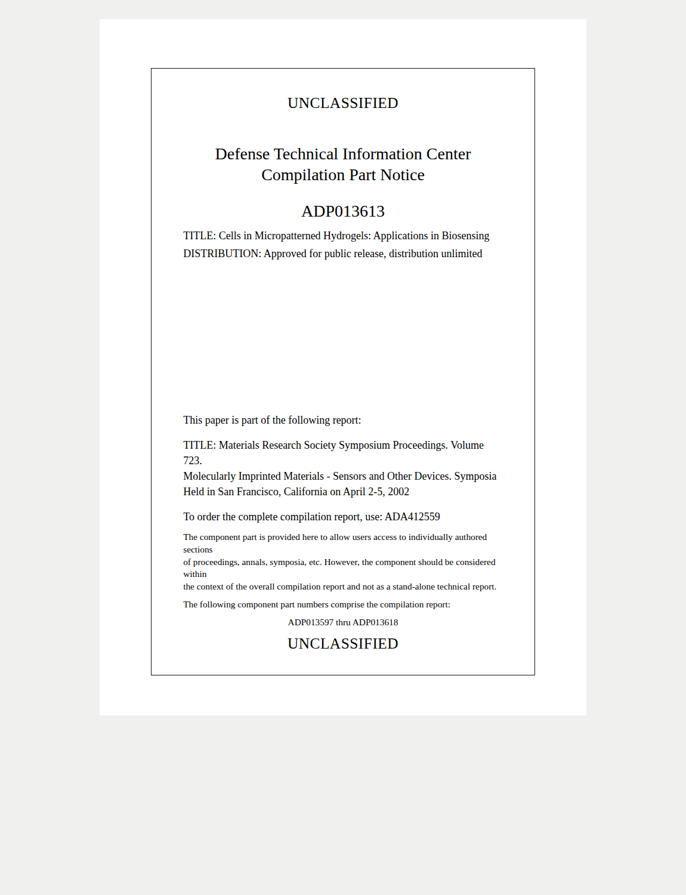UNCLASSIFIED
Defense Technical Information CenterCompilation Part Notice
ADP013613
TITLE: Cells in Micropatterned Hydrogels: Applications in Biosensing
DISTRIBUTION: Approved for public release, distribution unlimited
This paper is part of the following report:
TITLE: Materials Research Society Symposium Proceedings. Volume 723.
Molecularly Imprinted Materials - Sensors and Other Devices. Symposia
Held in San Francisco, California on April 2-5, 2002
To order the complete compilation report, use: ADA412559
The component part is provided here to allow users access to individually authored sections
of proceedings, annals, symposia, etc. However, the component should be considered within
the context of the overall compilation report and not as a stand-alone technical report.
The following component part numbers comprise the compilation report:
ADP013597 thru ADP013618
UNCLASSIFIED